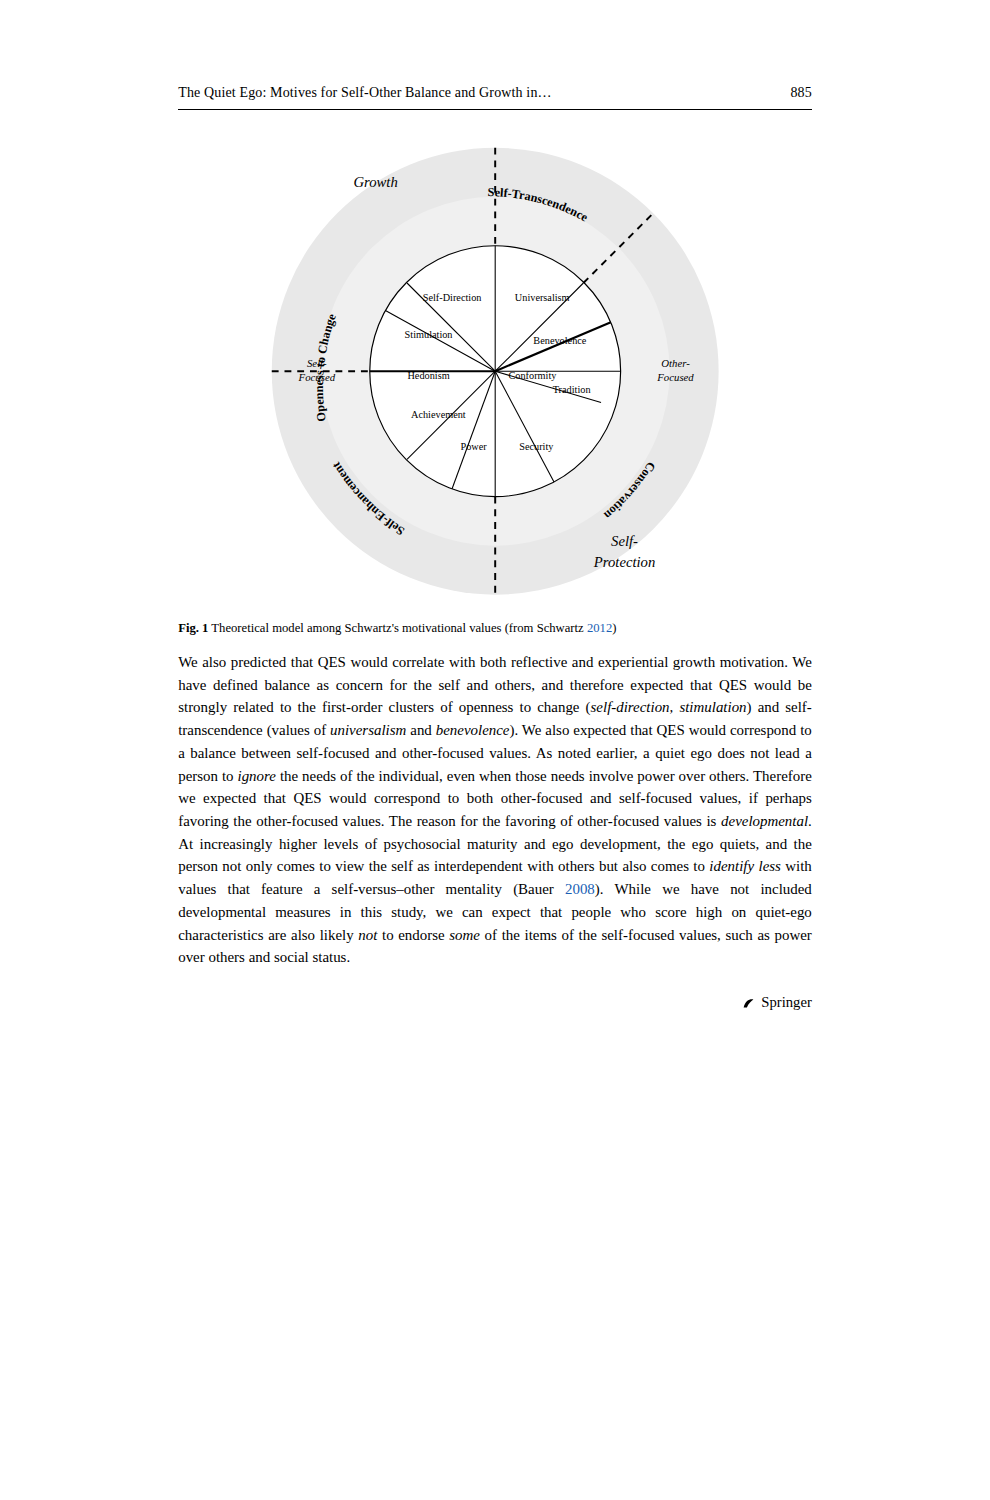The Quiet Ego: Motives for Self-Other Balance and Growth in… 885
Growth Self- Protection Openness to Change Self-Transcendence Conservation Self-Enhancement Self- Focused Other- Focused Self-Direction Universalism Stimulation Benevolence Hedonism Conformity Tradition Achievement Power Security
Fig. 1 Theoretical model among Schwartz's motivational values (from Schwartz 2012)
We also predicted that QES would correlate with both reflective and experiential growth motivation. We have defined balance as concern for the self and others, and therefore expected that QES would be strongly related to the first-order clusters of openness to change (self-direction, stimulation) and self-transcendence (values of universalism and benevolence). We also expected that QES would correspond to a balance between self-focused and other-focused values. As noted earlier, a quiet ego does not lead a person to ignore the needs of the individual, even when those needs involve power over others. Therefore we expected that QES would correspond to both other-focused and self-focused values, if perhaps favoring the other-focused values. The reason for the favoring of other-focused values is developmental. At increasingly higher levels of psychosocial maturity and ego development, the ego quiets, and the person not only comes to view the self as interdependent with others but also comes to identify less with values that feature a self-versus–other mentality (Bauer 2008). While we have not included developmental measures in this study, we can expect that people who score high on quiet-ego characteristics are also likely not to endorse some of the items of the self-focused values, such as power over others and social status.
Springer